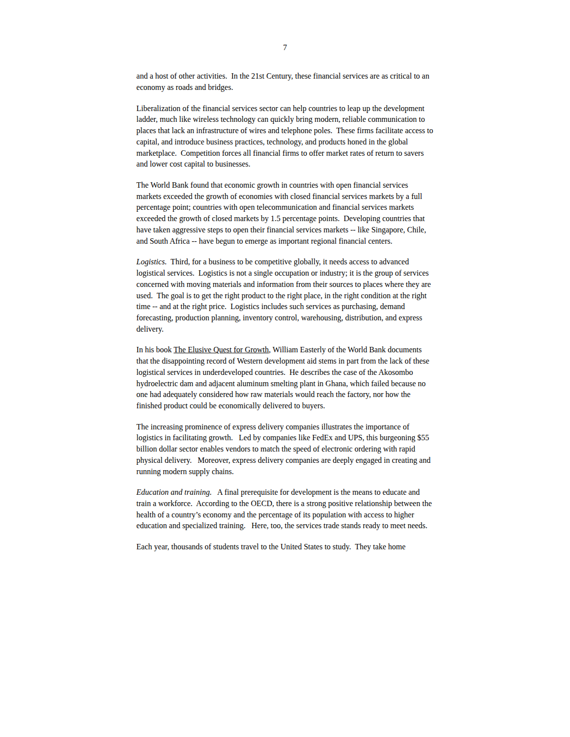7
and a host of other activities. In the 21st Century, these financial services are as critical to an economy as roads and bridges.
Liberalization of the financial services sector can help countries to leap up the development ladder, much like wireless technology can quickly bring modern, reliable communication to places that lack an infrastructure of wires and telephone poles. These firms facilitate access to capital, and introduce business practices, technology, and products honed in the global marketplace. Competition forces all financial firms to offer market rates of return to savers and lower cost capital to businesses.
The World Bank found that economic growth in countries with open financial services markets exceeded the growth of economies with closed financial services markets by a full percentage point; countries with open telecommunication and financial services markets exceeded the growth of closed markets by 1.5 percentage points. Developing countries that have taken aggressive steps to open their financial services markets -- like Singapore, Chile, and South Africa -- have begun to emerge as important regional financial centers.
Logistics. Third, for a business to be competitive globally, it needs access to advanced logistical services. Logistics is not a single occupation or industry; it is the group of services concerned with moving materials and information from their sources to places where they are used. The goal is to get the right product to the right place, in the right condition at the right time -- and at the right price. Logistics includes such services as purchasing, demand forecasting, production planning, inventory control, warehousing, distribution, and express delivery.
In his book The Elusive Quest for Growth, William Easterly of the World Bank documents that the disappointing record of Western development aid stems in part from the lack of these logistical services in underdeveloped countries. He describes the case of the Akosombo hydroelectric dam and adjacent aluminum smelting plant in Ghana, which failed because no one had adequately considered how raw materials would reach the factory, nor how the finished product could be economically delivered to buyers.
The increasing prominence of express delivery companies illustrates the importance of logistics in facilitating growth. Led by companies like FedEx and UPS, this burgeoning $55 billion dollar sector enables vendors to match the speed of electronic ordering with rapid physical delivery. Moreover, express delivery companies are deeply engaged in creating and running modern supply chains.
Education and training. A final prerequisite for development is the means to educate and train a workforce. According to the OECD, there is a strong positive relationship between the health of a country’s economy and the percentage of its population with access to higher education and specialized training. Here, too, the services trade stands ready to meet needs.
Each year, thousands of students travel to the United States to study. They take home